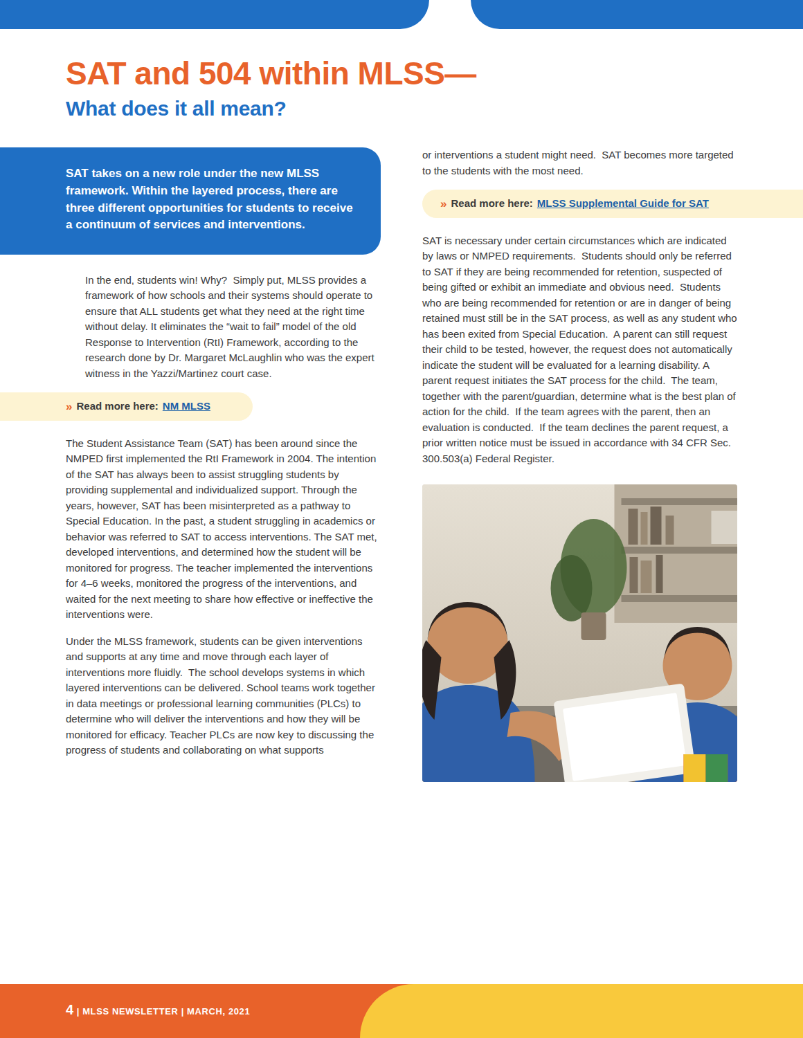SAT and 504 within MLSS—
What does it all mean?
SAT takes on a new role under the new MLSS framework. Within the layered process, there are three different opportunities for students to receive a continuum of services and interventions.
In the end, students win! Why? Simply put, MLSS provides a framework of how schools and their systems should operate to ensure that ALL students get what they need at the right time without delay. It eliminates the “wait to fail” model of the old Response to Intervention (RtI) Framework, according to the research done by Dr. Margaret McLaughlin who was the expert witness in the Yazzi/Martinez court case.
» Read more here: NM MLSS
The Student Assistance Team (SAT) has been around since the NMPED first implemented the RtI Framework in 2004. The intention of the SAT has always been to assist struggling students by providing supplemental and individualized support. Through the years, however, SAT has been misinterpreted as a pathway to Special Education. In the past, a student struggling in academics or behavior was referred to SAT to access interventions. The SAT met, developed interventions, and determined how the student will be monitored for progress. The teacher implemented the interventions for 4–6 weeks, monitored the progress of the interventions, and waited for the next meeting to share how effective or ineffective the interventions were.
Under the MLSS framework, students can be given interventions and supports at any time and move through each layer of interventions more fluidly. The school develops systems in which layered interventions can be delivered. School teams work together in data meetings or professional learning communities (PLCs) to determine who will deliver the interventions and how they will be monitored for efficacy. Teacher PLCs are now key to discussing the progress of students and collaborating on what supports
or interventions a student might need. SAT becomes more targeted to the students with the most need.
» Read more here: MLSS Supplemental Guide for SAT
SAT is necessary under certain circumstances which are indicated by laws or NMPED requirements. Students should only be referred to SAT if they are being recommended for retention, suspected of being gifted or exhibit an immediate and obvious need. Students who are being recommended for retention or are in danger of being retained must still be in the SAT process, as well as any student who has been exited from Special Education. A parent can still request their child to be tested, however, the request does not automatically indicate the student will be evaluated for a learning disability. A parent request initiates the SAT process for the child. The team, together with the parent/guardian, determine what is the best plan of action for the child. If the team agrees with the parent, then an evaluation is conducted. If the team declines the parent request, a prior written notice must be issued in accordance with 34 CFR Sec. 300.503(a) Federal Register.
4| MLSS NEWSLETTER | MARCH, 2021